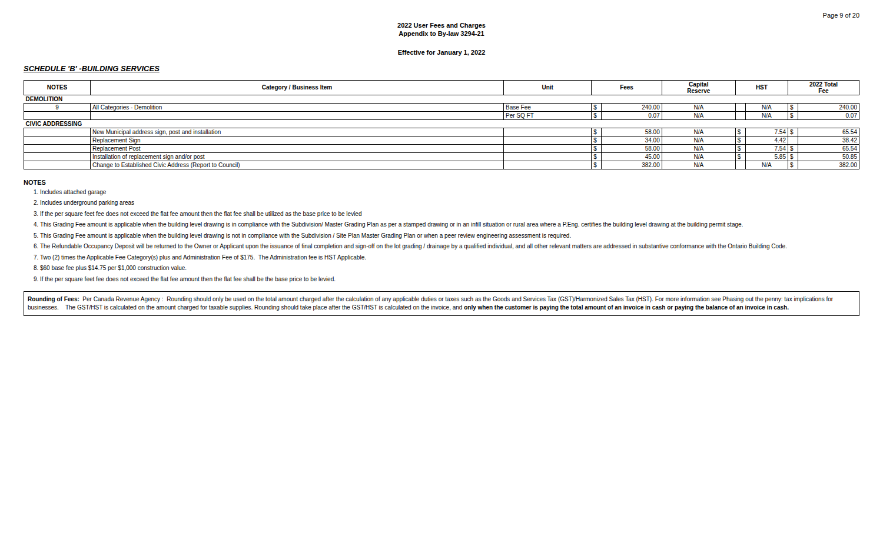Page 9 of 20
2022 User Fees and Charges
Appendix to By-law 3294-21
Effective for January 1, 2022
SCHEDULE 'B' -BUILDING SERVICES
| NOTES | Category / Business Item | Unit | Fees | Capital Reserve | HST | 2022 Total Fee |
| --- | --- | --- | --- | --- | --- | --- |
| DEMOLITION |
| 9 | All Categories - Demolition | Base Fee | $ | 240.00 | N/A | | N/A | $ | 240.00 |
| | | Per SQ FT | $ | 0.07 | N/A | | N/A | $ | 0.07 |
| CIVIC ADDRESSING |
| | New Municipal address sign, post and installation | | $ | 58.00 | N/A | $ | 7.54 | $ | 65.54 |
| | Replacement Sign | | $ | 34.00 | N/A | $ | 4.42 | | 38.42 |
| | Replacement Post | | $ | 58.00 | N/A | $ | 7.54 | $ | 65.54 |
| | Installation of replacement sign and/or post | | $ | 45.00 | N/A | $ | 5.85 | $ | 50.85 |
| | Change to Established Civic Address (Report to Council) | | $ | 382.00 | N/A | | N/A | $ | 382.00 |
NOTES
Includes attached garage
Includes underground parking areas
If the per square feet fee does not exceed the flat fee amount then the flat fee shall be utilized as the base price to be levied
This Grading Fee amount is applicable when the building level drawing is in compliance with the Subdivision/ Master Grading Plan as per a stamped drawing or in an infill situation or rural area where a P.Eng. certifies the building level drawing at the building permit stage.
This Grading Fee amount is applicable when the building level drawing is not in compliance with the Subdivision / Site Plan Master Grading Plan or when a peer review engineering assessment is required.
The Refundable Occupancy Deposit will be returned to the Owner or Applicant upon the issuance of final completion and sign-off on the lot grading / drainage by a qualified individual, and all other relevant matters are addressed in substantive conformance with the Ontario Building Code.
Two (2) times the Applicable Fee Category(s) plus and Administration Fee of $175. The Administration fee is HST Applicable.
$60 base fee plus $14.75 per $1,000 construction value.
If the per square feet fee does not exceed the flat fee amount then the flat fee shall be the base price to be levied.
Rounding of Fees: Per Canada Revenue Agency : Rounding should only be used on the total amount charged after the calculation of any applicable duties or taxes such as the Goods and Services Tax (GST)/Harmonized Sales Tax (HST). For more information see Phasing out the penny: tax implications for businesses. The GST/HST is calculated on the amount charged for taxable supplies. Rounding should take place after the GST/HST is calculated on the invoice, and only when the customer is paying the total amount of an invoice in cash or paying the balance of an invoice in cash.